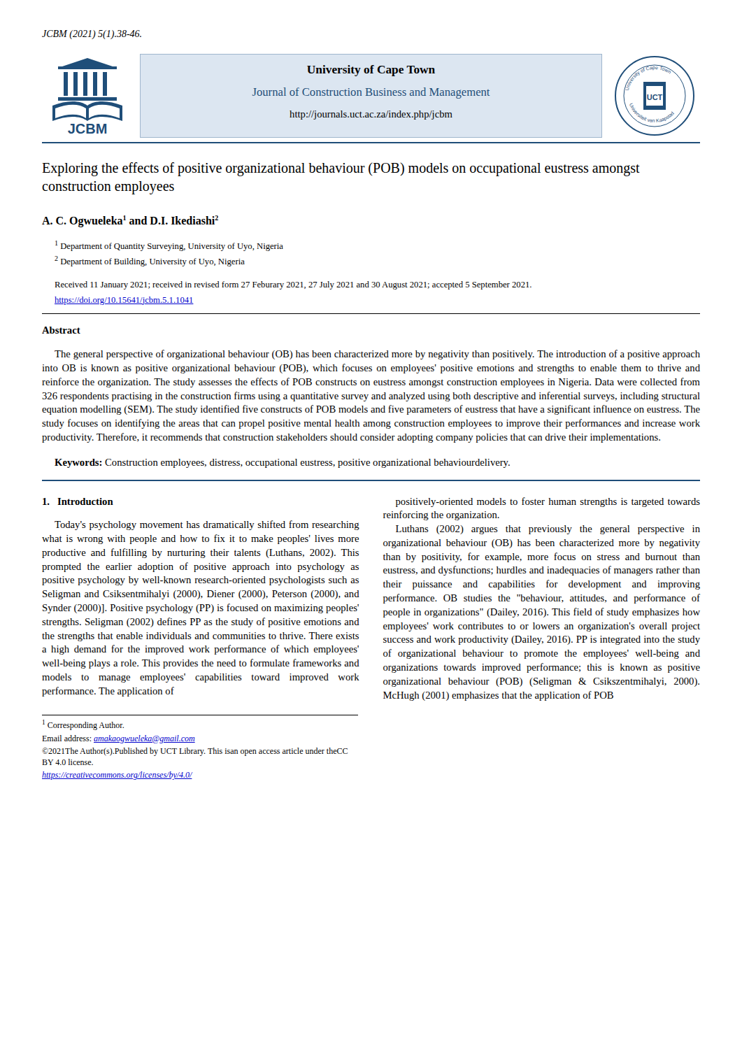JCBM (2021) 5(1).38-46.
JCBM
University of Cape Town
Journal of Construction Business and Management
http://journals.uct.ac.za/index.php/jcbm
UCT University of Cape Town Universiteit van Kaapstad
Exploring the effects of positive organizational behaviour (POB) models on occupational eustress amongst construction employees
A. C. Ogwueleka1 and D.I. Ikediashi2
1 Department of Quantity Surveying, University of Uyo, Nigeria
2 Department of Building, University of Uyo, Nigeria
Received 11 January 2021; received in revised form 27 Feburary 2021, 27 July 2021 and 30 August 2021; accepted 5 September 2021.
https://doi.org/10.15641/jcbm.5.1.1041
Abstract
The general perspective of organizational behaviour (OB) has been characterized more by negativity than positively. The introduction of a positive approach into OB is known as positive organizational behaviour (POB), which focuses on employees' positive emotions and strengths to enable them to thrive and reinforce the organization. The study assesses the effects of POB constructs on eustress amongst construction employees in Nigeria. Data were collected from 326 respondents practising in the construction firms using a quantitative survey and analyzed using both descriptive and inferential surveys, including structural equation modelling (SEM). The study identified five constructs of POB models and five parameters of eustress that have a significant influence on eustress. The study focuses on identifying the areas that can propel positive mental health among construction employees to improve their performances and increase work productivity. Therefore, it recommends that construction stakeholders should consider adopting company policies that can drive their implementations.
Keywords: Construction employees, distress, occupational eustress, positive organizational behaviourdelivery.
1. Introduction
Today's psychology movement has dramatically shifted from researching what is wrong with people and how to fix it to make peoples' lives more productive and fulfilling by nurturing their talents (Luthans, 2002). This prompted the earlier adoption of positive approach into psychology as positive psychology by well-known research-oriented psychologists such as Seligman and Csiksentmihalyi (2000), Diener (2000), Peterson (2000), and Synder (2000)]. Positive psychology (PP) is focused on maximizing peoples' strengths. Seligman (2002) defines PP as the study of positive emotions and the strengths that enable individuals and communities to thrive. There exists a high demand for the improved work performance of which employees' well-being plays a role. This provides the need to formulate frameworks and models to manage employees' capabilities toward improved work performance. The application of
positively-oriented models to foster human strengths is targeted towards reinforcing the organization.
Luthans (2002) argues that previously the general perspective in organizational behaviour (OB) has been characterized more by negativity than by positivity, for example, more focus on stress and burnout than eustress, and dysfunctions; hurdles and inadequacies of managers rather than their puissance and capabilities for development and improving performance. OB studies the "behaviour, attitudes, and performance of people in organizations" (Dailey, 2016). This field of study emphasizes how employees' work contributes to or lowers an organization's overall project success and work productivity (Dailey, 2016). PP is integrated into the study of organizational behaviour to promote the employees' well-being and organizations towards improved performance; this is known as positive organizational behaviour (POB) (Seligman & Csikszentmihalyi, 2000). McHugh (2001) emphasizes that the application of POB
1 Corresponding Author.
Email address: amakaogwueleka@gmail.com
©2021The Author(s).Published by UCT Library. This isan open access article under theCC BY 4.0 license.
https://creativecommons.org/licenses/by/4.0/